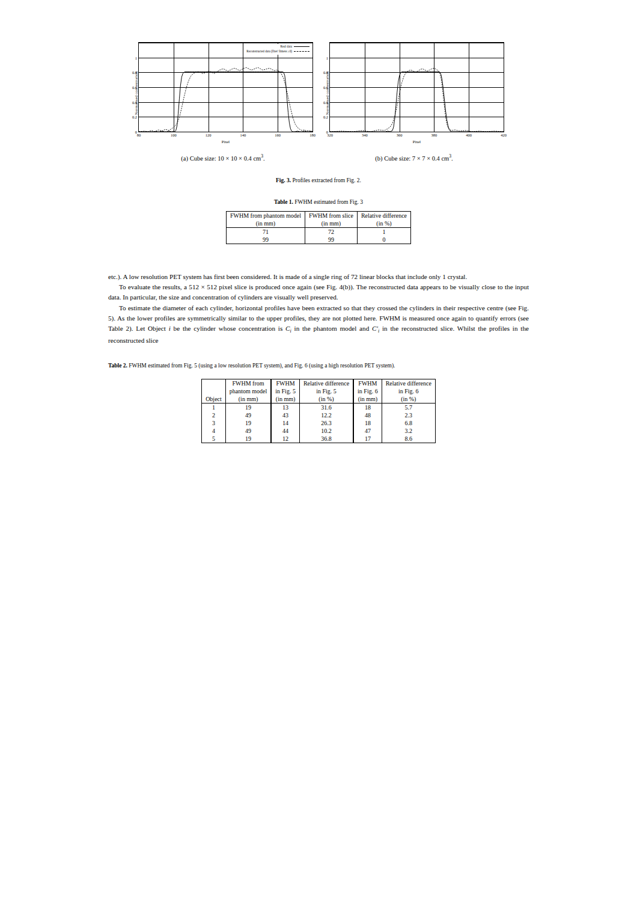Normalised concentration
1
0.8
0.6
0.4
0.2
0
80
100
120
140
160
180
Real data
Reconstructed data (flies' fitness ≥0)
Pixel
(a) Cube size: 10 × 10 × 0.4 cm3.
Normalised concentration
1
0.8
0.6
0.4
0.2
0
320
340
360
380
400
420
Pixel
(b) Cube size: 7 × 7 × 0.4 cm3.
Fig. 3. Profiles extracted from Fig. 2.
Table 1. FWHM estimated from Fig. 3
| FWHM from phantom model | FWHM from slice | Relative difference |
| --- | --- | --- |
| (in mm) | (in mm) | (in %) |
| 71 | 72 | 1 |
| 99 | 99 | 0 |
etc.). A low resolution PET system has first been considered. It is made of a single ring of 72 linear blocks that include only 1 crystal.
To evaluate the results, a 512 × 512 pixel slice is produced once again (see Fig. 4(b)). The reconstructed data appears to be visually close to the input data. In particular, the size and concentration of cylinders are visually well preserved.
To estimate the diameter of each cylinder, horizontal profiles have been extracted so that they crossed the cylinders in their respective centre (see Fig. 5). As the lower profiles are symmetrically similar to the upper profiles, they are not plotted here. FWHM is measured once again to quantify errors (see Table 2). Let Object i be the cylinder whose concentration is Ci in the phantom model and C′i in the reconstructed slice. Whilst the profiles in the reconstructed slice
Table 2. FWHM estimated from Fig. 5 (using a low resolution PET system), and Fig. 6 (using a high resolution PET system).
| | FWHM from | FWHM | Relative difference | FWHM | Relative difference |
| --- | --- | --- | --- | --- | --- |
| | phantom model | in Fig. 5 | in Fig. 5 | in Fig. 6 | in Fig. 6 |
| Object | (in mm) | (in mm) | (in %) | (in mm) | (in %) |
| 1 | 19 | 13 | 31.6 | 18 | 5.7 |
| 2 | 49 | 43 | 12.2 | 48 | 2.3 |
| 3 | 19 | 14 | 26.3 | 18 | 6.8 |
| 4 | 49 | 44 | 10.2 | 47 | 3.2 |
| 5 | 19 | 12 | 36.8 | 17 | 8.6 |